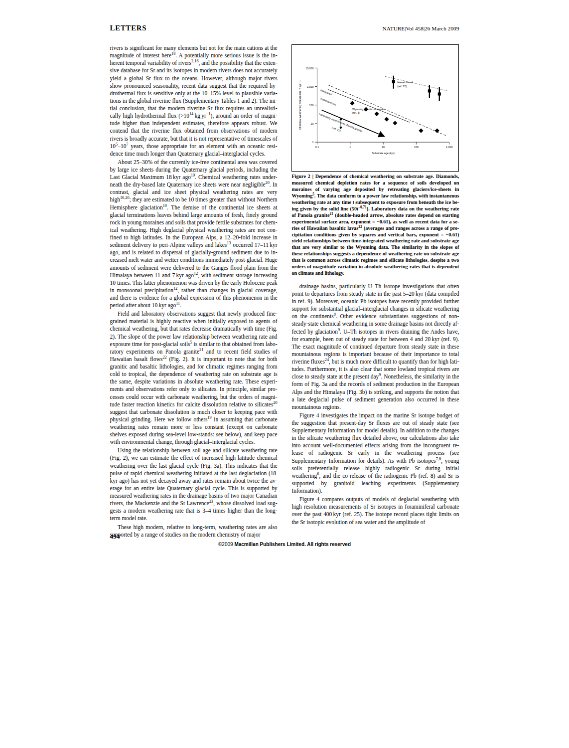LETTERS
NATURE|Vol 458|26 March 2009
rivers is significant for many elements but not for the main cations at the magnitude of interest here18. A potentially more serious issue is the inherent temporal variability of rivers2,16, and the possibility that the extensive database for Sr and its isotopes in modern rivers does not accurately yield a global Sr flux to the oceans. However, although major rivers show pronounced seasonality, recent data suggest that the required hydrothermal flux is sensitive only at the 10–15% level to plausible variations in the global riverine flux (Supplementary Tables 1 and 2). The initial conclusion, that the modern riverine Sr flux requires an unrealistically high hydrothermal flux (>1014 kg yr−1), around an order of magnitude higher than independent estimates, therefore appears robust. We contend that the riverine flux obtained from observations of modern rivers is broadly accurate, but that it is not representative of timescales of 105–107 years, those appropriate for an element with an oceanic residence time much longer than Quaternary glacial–interglacial cycles.
About 25–30% of the currently ice-free continental area was covered by large ice sheets during the Quaternary glacial periods, including the Last Glacial Maximum 18 kyr ago19. Chemical weathering rates underneath the dry-based late Quaternary ice sheets were near negligible20. In contrast, glacial and ice sheet physical weathering rates are very high10,20; they are estimated to be 10 times greater than without Northern Hemisphere glaciation10. The demise of the continental ice sheets at glacial terminations leaves behind large amounts of fresh, finely ground rock in young moraines and soils that provide fertile substrates for chemical weathering. High deglacial physical weathering rates are not confined to high latitudes. In the European Alps, a 12–20-fold increase in sediment delivery to peri-Alpine valleys and lakes13 occurred 17–11 kyr ago, and is related to dispersal of glacially-ground sediment due to increased melt water and wetter conditions immediately post-glacial. Huge amounts of sediment were delivered to the Ganges flood-plain from the Himalaya between 11 and 7 kyr ago12, with sediment storage increasing 10 times. This latter phenomenon was driven by the early Holocene peak in monsoonal precipitation12, rather than changes in glacial coverage, and there is evidence for a global expression of this phenomenon in the period after about 10 kyr ago11.
Field and laboratory observations suggest that newly produced fine-grained material is highly reactive when initially exposed to agents of chemical weathering, but that rates decrease dramatically with time (Fig. 2). The slope of the power law relationship between weathering rate and exposure time for post-glacial soils5 is similar to that obtained from laboratory experiments on Panola granite21 and to recent field studies of Hawaiian basalt flows22 (Fig. 2). It is important to note that for both granitic and basaltic lithologies, and for climatic regimes ranging from cold to tropical, the dependence of weathering rate on substrate age is the same, despite variations in absolute weathering rate. These experiments and observations refer only to silicates. In principle, similar processes could occur with carbonate weathering, but the orders of magnitude faster reaction kinetics for calcite dissolution relative to silicates20 suggest that carbonate dissolution is much closer to keeping pace with physical grinding. Here we follow others19 in assuming that carbonate weathering rates remain more or less constant (except on carbonate shelves exposed during sea-level low-stands: see below), and keep pace with environmental change, through glacial–interglacial cycles.
Using the relationship between soil age and silicate weathering rate (Fig. 2), we can estimate the effect of increased high-latitude chemical weathering over the last glacial cycle (Fig. 3a). This indicates that the pulse of rapid chemical weathering initiated at the last deglaciation (18 kyr ago) has not yet decayed away and rates remain about twice the average for an entire late Quaternary glacial cycle. This is supported by measured weathering rates in the drainage basins of two major Canadian rivers, the Mackenzie and the St Lawrence23, whose dissolved load suggests a modern weathering rate that is 3–4 times higher than the long-term model rate.
These high modern, relative to long-term, weathering rates are also supported by a range of studies on the modern chemistry of major
1 10 100 1,000 10,000 0.1 1 10 100 1,000 Substrate age (kyr) Chemical weathering rate (mol m⁻² kyr⁻¹) Integrated Instantaneous Hawaii basalt (ref. 22) Wyoming granitic moraines (ref. 5) Laboratory experiments, Panola granite (ref. 21)
Figure 2 | Dependence of chemical weathering on substrate age. Diamonds, measured chemical depletion rates for a sequence of soils developed on moraines of varying age deposited by retreating glaciers/ice-sheets in Wyoming5. The data conform to a power law relationship, with instantaneous weathering rate at any time t subsequent to exposure from beneath the ice being given by the solid line (50t−0.71). Laboratory data on the weathering rate of Panola granite21 (double-headed arrow, absolute rates depend on starting experimental surface area, exponent = −0.61), as well as recent data for a series of Hawaiian basaltic lavas22 (averages and ranges across a range of precipitation conditions given by squares and vertical bars, exponent = −0.61) yield relationships between time-integrated weathering rate and substrate age that are very similar to the Wyoming data. The similarity in the slopes of these relationships suggests a dependence of weathering rate on substrate age that is common across climatic regimes and silicate lithologies, despite a two orders of magnitude variation in absolute weathering rates that is dependent on climate and lithology.
drainage basins, particularly U–Th isotope investigations that often point to departures from steady state in the past 5–20 kyr (data compiled in ref. 9). Moreover, oceanic Pb isotopes have recently provided further support for substantial glacial–interglacial changes in silicate weathering on the continents8. Other evidence substantiates suggestions of non-steady-state chemical weathering in some drainage basins not directly affected by glaciation9. U–Th isotopes in rivers draining the Andes have, for example, been out of steady state for between 4 and 20 kyr (ref. 9). The exact magnitude of continued departure from steady state in these mountainous regions is important because of their importance to total riverine fluxes24, but is much more difficult to quantify than for high latitudes. Furthermore, it is also clear that some lowland tropical rivers are close to steady state at the present day9. Nonetheless, the similarity in the form of Fig. 3a and the records of sediment production in the European Alps and the Himalaya (Fig. 3b) is striking, and supports the notion that a late deglacial pulse of sediment generation also occurred in these mountainous regions.
Figure 4 investigates the impact on the marine Sr isotope budget of the suggestion that present-day Sr fluxes are out of steady state (see Supplementary Information for model details). In addition to the changes in the silicate weathering flux detailed above, our calculations also take into account well-documented effects arising from the incongruent release of radiogenic Sr early in the weathering process (see Supplementary Information for details). As with Pb isotopes7,8, young soils preferentially release highly radiogenic Sr during initial weathering6, and the co-release of the radiogenic Pb (ref. 8) and Sr is supported by granitoid leaching experiments (Supplementary Information).
Figure 4 compares outputs of models of deglacial weathering with high resolution measurements of Sr isotopes in foraminiferal carbonate over the past 400 kyr (ref. 25). The isotope record places tight limits on the Sr isotopic evolution of sea water and the amplitude of
494
©2009 Macmillan Publishers Limited. All rights reserved